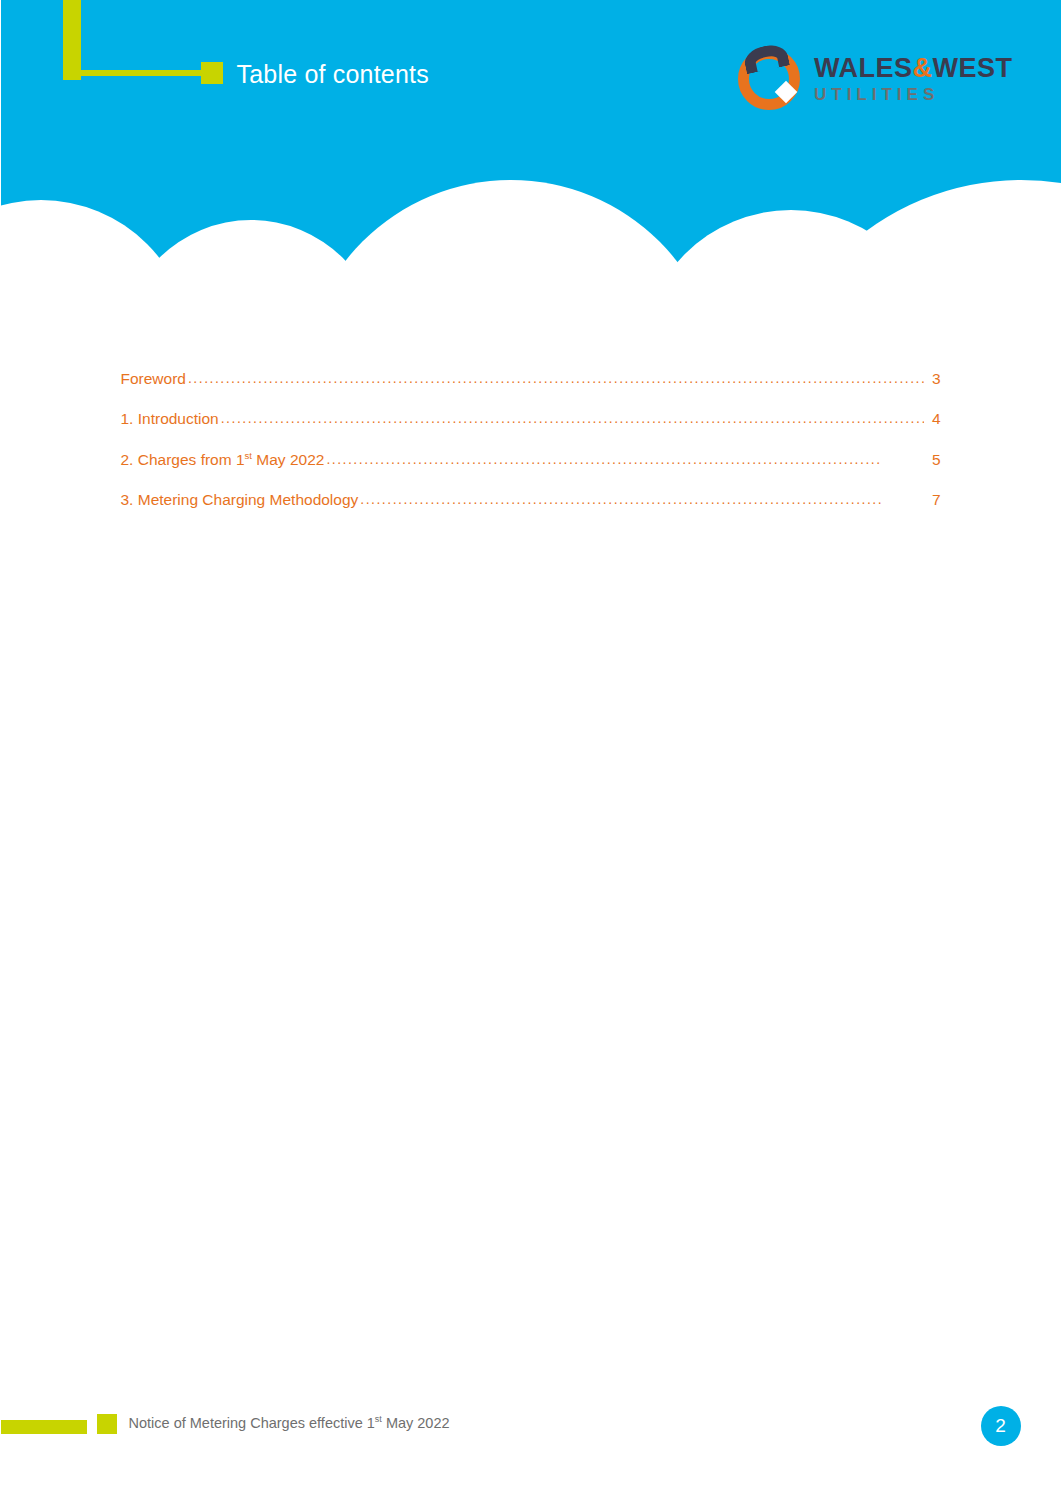Table of contents
WALES&WEST
UTILITIES
Foreword ................................................................................................................................................. 3
1. Introduction ......................................................................................................................................... 4
2. Charges from 1st May 2022 ....................................................................................................... 5
3. Metering Charging Methodology ................................................................................................. 7
Notice of Metering Charges effective 1st May 2022
2